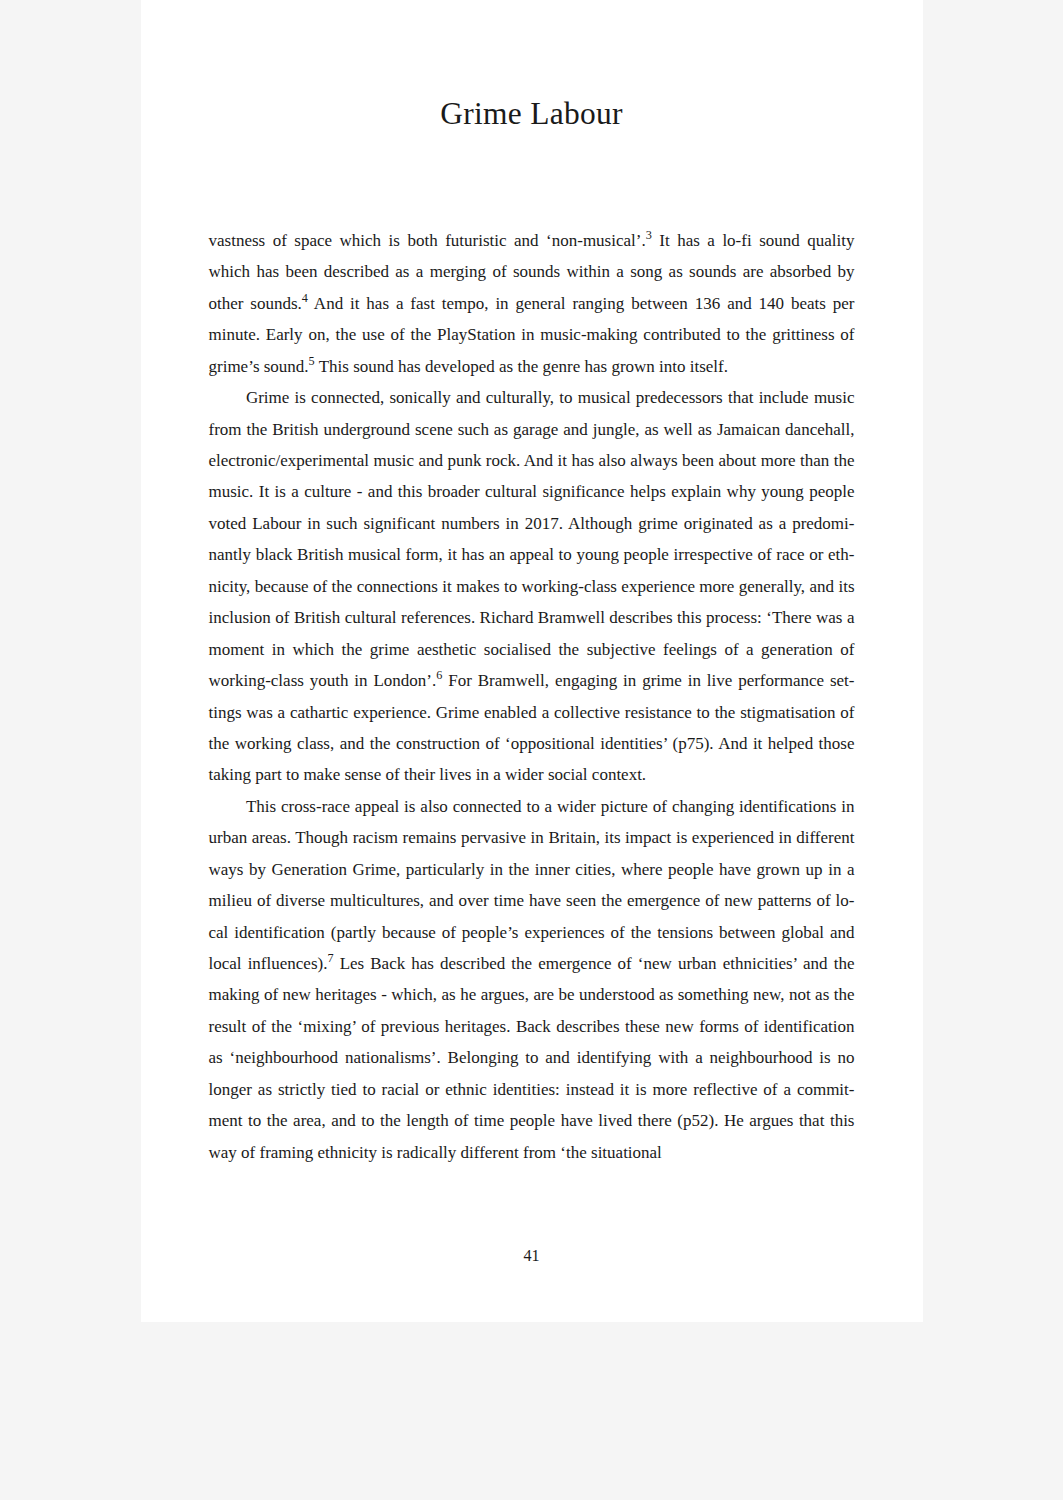Grime Labour
vastness of space which is both futuristic and ‘non-musical’.3 It has a lo-fi sound quality which has been described as a merging of sounds within a song as sounds are absorbed by other sounds.4 And it has a fast tempo, in general ranging between 136 and 140 beats per minute. Early on, the use of the PlayStation in music-making contributed to the grittiness of grime’s sound.5 This sound has developed as the genre has grown into itself.
Grime is connected, sonically and culturally, to musical predecessors that include music from the British underground scene such as garage and jungle, as well as Jamaican dancehall, electronic/experimental music and punk rock. And it has also always been about more than the music. It is a culture - and this broader cultural significance helps explain why young people voted Labour in such significant numbers in 2017. Although grime originated as a predominantly black British musical form, it has an appeal to young people irrespective of race or ethnicity, because of the connections it makes to working-class experience more generally, and its inclusion of British cultural references. Richard Bramwell describes this process: ‘There was a moment in which the grime aesthetic socialised the subjective feelings of a generation of working-class youth in London’.6 For Bramwell, engaging in grime in live performance settings was a cathartic experience. Grime enabled a collective resistance to the stigmatisation of the working class, and the construction of ‘oppositional identities’ (p75). And it helped those taking part to make sense of their lives in a wider social context.
This cross-race appeal is also connected to a wider picture of changing identifications in urban areas. Though racism remains pervasive in Britain, its impact is experienced in different ways by Generation Grime, particularly in the inner cities, where people have grown up in a milieu of diverse multicultures, and over time have seen the emergence of new patterns of local identification (partly because of people’s experiences of the tensions between global and local influences).7 Les Back has described the emergence of ‘new urban ethnicities’ and the making of new heritages - which, as he argues, are be understood as something new, not as the result of the ‘mixing’ of previous heritages. Back describes these new forms of identification as ‘neighbourhood nationalisms’. Belonging to and identifying with a neighbourhood is no longer as strictly tied to racial or ethnic identities: instead it is more reflective of a commitment to the area, and to the length of time people have lived there (p52). He argues that this way of framing ethnicity is radically different from ‘the situational
41